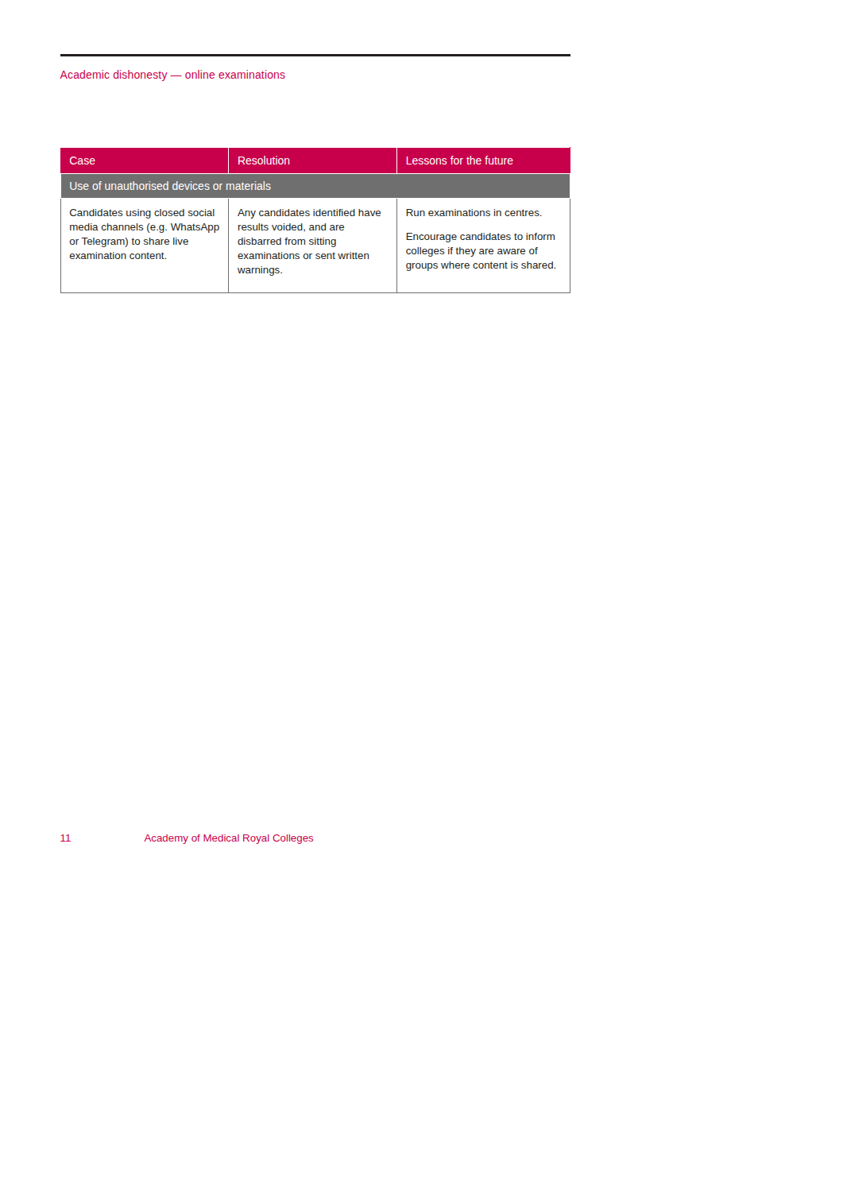Academic dishonesty — online examinations
| Case | Resolution | Lessons for the future |
| --- | --- | --- |
| Use of unauthorised devices or materials |
| Candidates using closed social media channels (e.g. WhatsApp or Telegram) to share live examination content. | Any candidates identified have results voided, and are disbarred from sitting examinations or sent written warnings. | Run examinations in centres. Encourage candidates to inform colleges if they are aware of groups where content is shared. |
11 Academy of Medical Royal Colleges